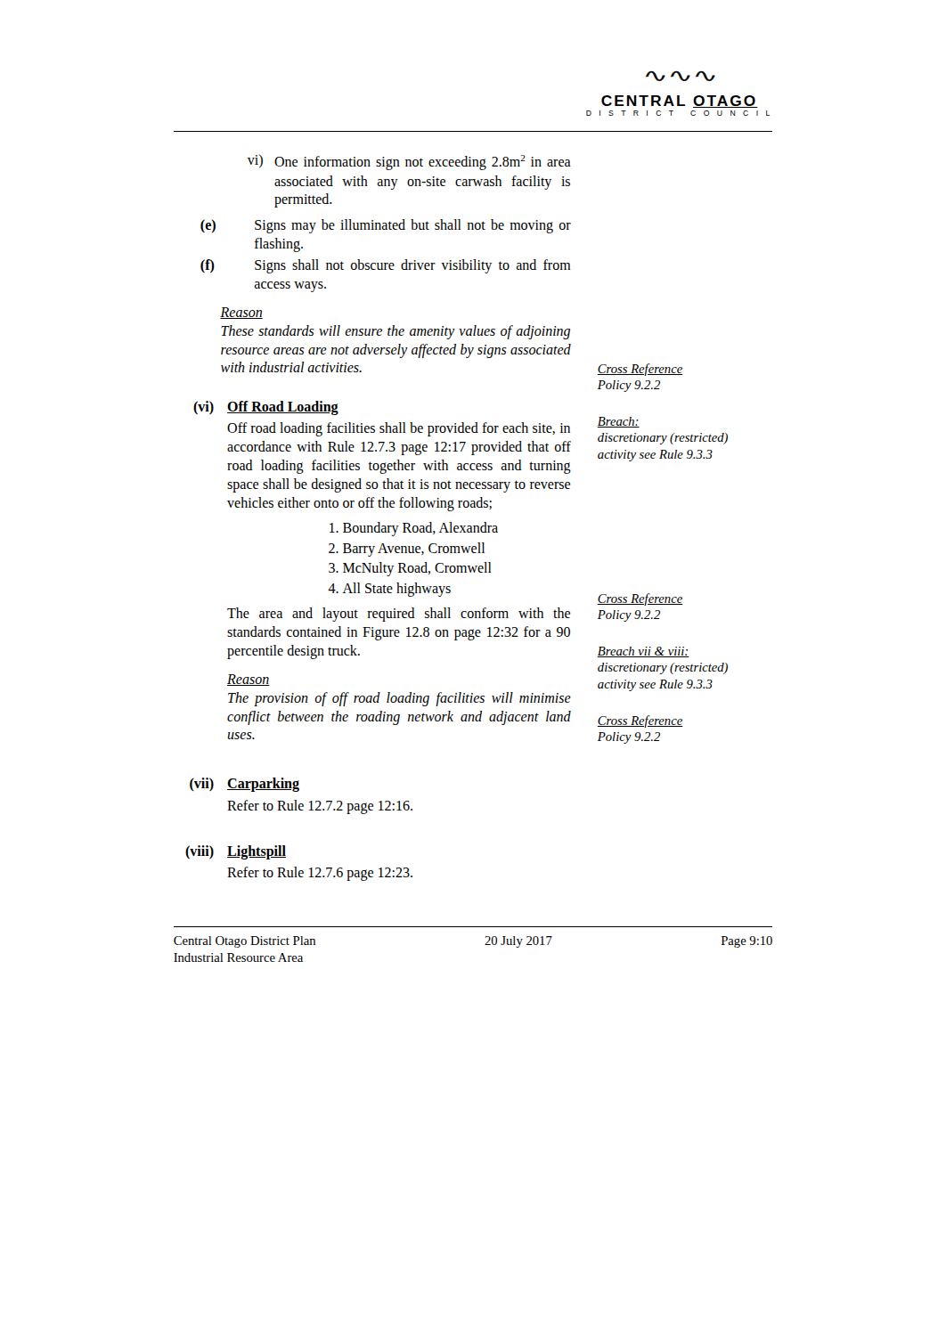∿∿∿
CENTRAL OTAGO
D I S T R I C T C O U N C I L
vi)
One information sign not exceeding 2.8m2 in area associated with any on-site carwash facility is permitted.
(e)
Signs may be illuminated but shall not be moving or flashing.
(f)
Signs shall not obscure driver visibility to and from access ways.
Reason
These standards will ensure the amenity values of adjoining resource areas are not adversely affected by signs associated with industrial activities.
(vi)
Off Road Loading
Off road loading facilities shall be provided for each site, in accordance with Rule 12.7.3 page 12:17 provided that off road loading facilities together with access and turning space shall be designed so that it is not necessary to reverse vehicles either onto or off the following roads;
Boundary Road, Alexandra
Barry Avenue, Cromwell
McNulty Road, Cromwell
All State highways
The area and layout required shall conform with the standards contained in Figure 12.8 on page 12:32 for a 90 percentile design truck.
Reason
The provision of off road loading facilities will minimise conflict between the roading network and adjacent land uses.
(vii)
Carparking
Refer to Rule 12.7.2 page 12:16.
(viii)
Lightspill
Refer to Rule 12.7.6 page 12:23.
Cross Reference
Policy 9.2.2
Breach:
discretionary (restricted) activity see Rule 9.3.3
Cross Reference
Policy 9.2.2
Breach vii & viii:
discretionary (restricted) activity see Rule 9.3.3
Cross Reference
Policy 9.2.2
Central Otago District Plan
Industrial Resource Area
20 July 2017
Page 9:10